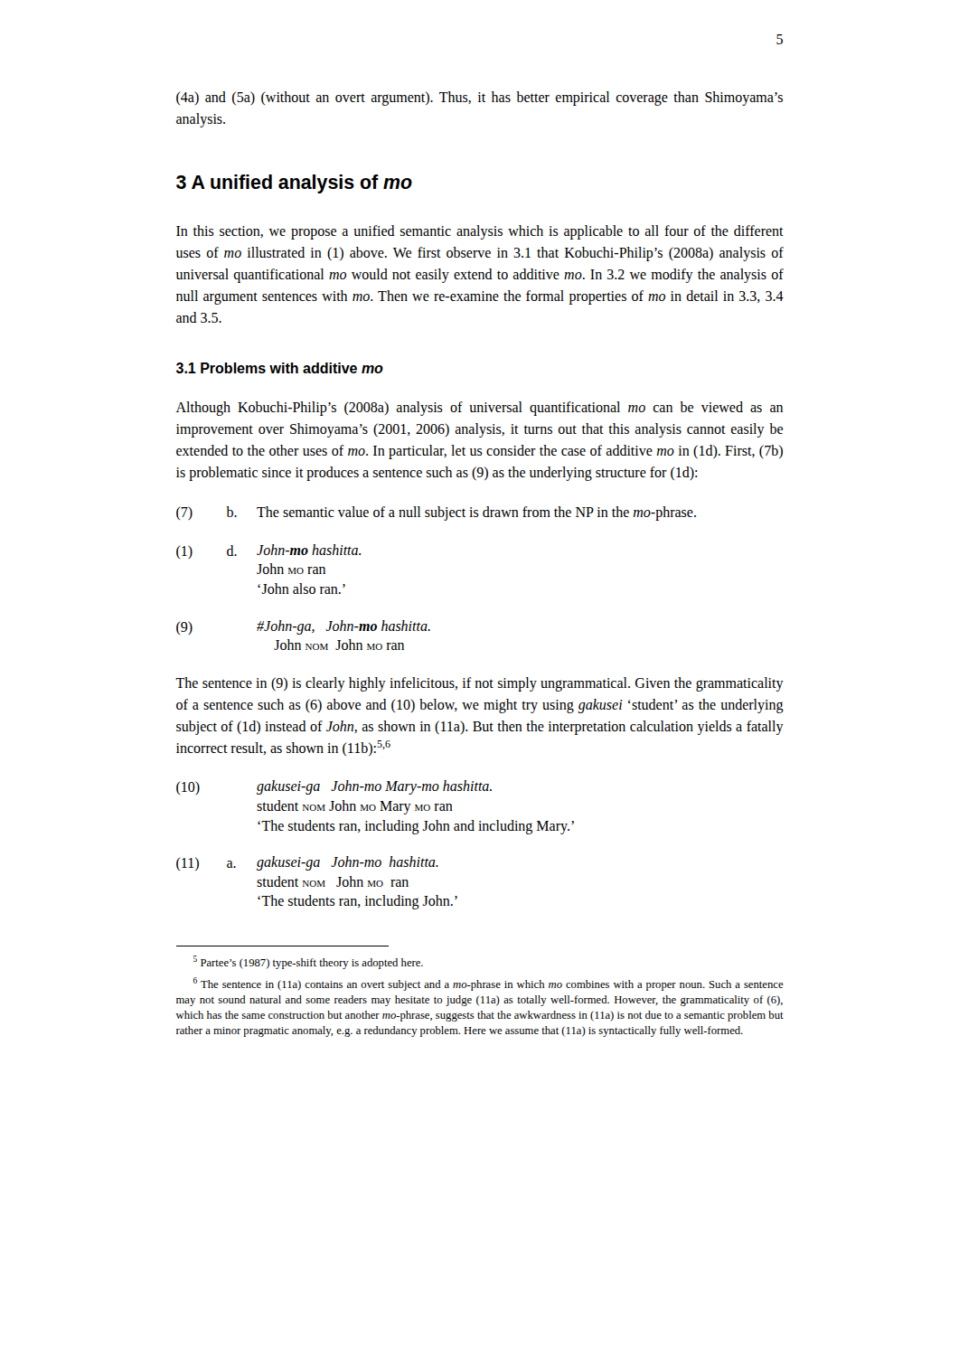5
(4a) and (5a) (without an overt argument). Thus, it has better empirical coverage than Shimoyama’s analysis.
3 A unified analysis of mo
In this section, we propose a unified semantic analysis which is applicable to all four of the different uses of mo illustrated in (1) above. We first observe in 3.1 that Kobuchi-Philip’s (2008a) analysis of universal quantificational mo would not easily extend to additive mo. In 3.2 we modify the analysis of null argument sentences with mo. Then we re-examine the formal properties of mo in detail in 3.3, 3.4 and 3.5.
3.1 Problems with additive mo
Although Kobuchi-Philip’s (2008a) analysis of universal quantificational mo can be viewed as an improvement over Shimoyama’s (2001, 2006) analysis, it turns out that this analysis cannot easily be extended to the other uses of mo. In particular, let us consider the case of additive mo in (1d). First, (7b) is problematic since it produces a sentence such as (9) as the underlying structure for (1d):
(7)
b.
The semantic value of a null subject is drawn from the NP in the mo-phrase.
(1)
d.
John-mo hashitta.
John mo ran
‘John also ran.’
(9)
#John-ga, John-mo hashitta.
John nom John mo ran
The sentence in (9) is clearly highly infelicitous, if not simply ungrammatical. Given the grammaticality of a sentence such as (6) above and (10) below, we might try using gakusei ‘student’ as the underlying subject of (1d) instead of John, as shown in (11a). But then the interpretation calculation yields a fatally incorrect result, as shown in (11b):5,6
(10)
gakusei-ga John-mo Mary-mo hashitta.
student nom John mo Mary mo ran
‘The students ran, including John and including Mary.’
(11)
a.
gakusei-ga John-mo hashitta.
student nom John mo ran
‘The students ran, including John.’
5 Partee’s (1987) type-shift theory is adopted here.
6 The sentence in (11a) contains an overt subject and a mo-phrase in which mo combines with a proper noun. Such a sentence may not sound natural and some readers may hesitate to judge (11a) as totally well-formed. However, the grammaticality of (6), which has the same construction but another mo-phrase, suggests that the awkwardness in (11a) is not due to a semantic problem but rather a minor pragmatic anomaly, e.g. a redundancy problem. Here we assume that (11a) is syntactically fully well-formed.